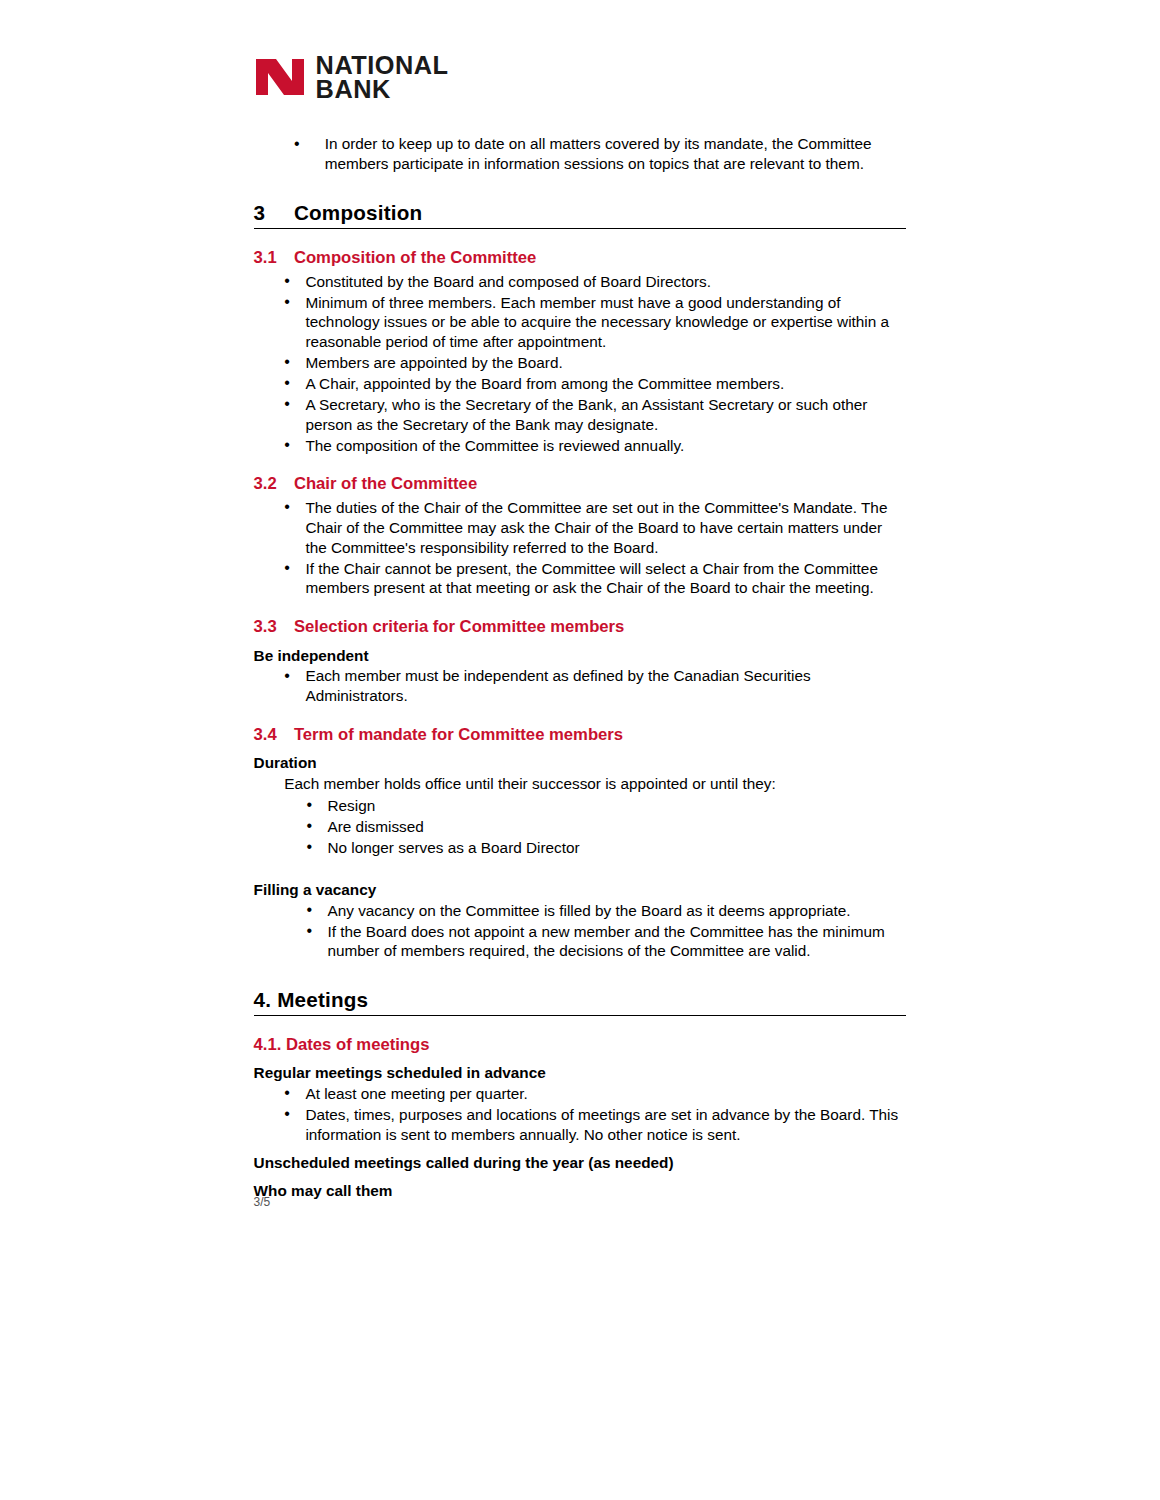NATIONAL
BANK
In order to keep up to date on all matters covered by its mandate, the Committee members participate in information sessions on topics that are relevant to them.
3 Composition
3.1 Composition of the Committee
Constituted by the Board and composed of Board Directors.
Minimum of three members. Each member must have a good understanding of technology issues or be able to acquire the necessary knowledge or expertise within a reasonable period of time after appointment.
Members are appointed by the Board.
A Chair, appointed by the Board from among the Committee members.
A Secretary, who is the Secretary of the Bank, an Assistant Secretary or such other person as the Secretary of the Bank may designate.
The composition of the Committee is reviewed annually.
3.2 Chair of the Committee
The duties of the Chair of the Committee are set out in the Committee's Mandate. The Chair of the Committee may ask the Chair of the Board to have certain matters under the Committee's responsibility referred to the Board.
If the Chair cannot be present, the Committee will select a Chair from the Committee members present at that meeting or ask the Chair of the Board to chair the meeting.
3.3 Selection criteria for Committee members
Be independent
Each member must be independent as defined by the Canadian Securities Administrators.
3.4 Term of mandate for Committee members
Duration
Each member holds office until their successor is appointed or until they:
Resign
Are dismissed
No longer serves as a Board Director
Filling a vacancy
Any vacancy on the Committee is filled by the Board as it deems appropriate.
If the Board does not appoint a new member and the Committee has the minimum number of members required, the decisions of the Committee are valid.
4. Meetings
4.1. Dates of meetings
Regular meetings scheduled in advance
At least one meeting per quarter.
Dates, times, purposes and locations of meetings are set in advance by the Board. This information is sent to members annually. No other notice is sent.
Unscheduled meetings called during the year (as needed)
Who may call them
3/5